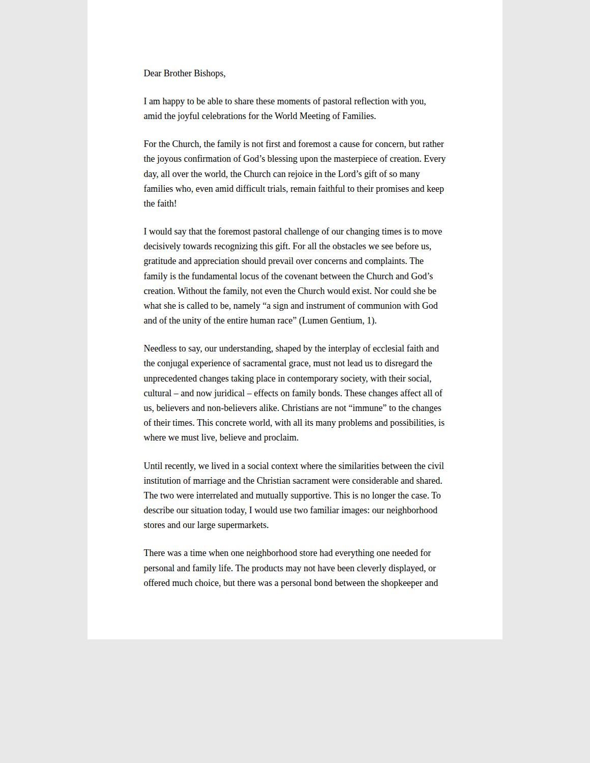Dear Brother Bishops,
I am happy to be able to share these moments of pastoral reflection with you, amid the joyful celebrations for the World Meeting of Families.
For the Church, the family is not first and foremost a cause for concern, but rather the joyous confirmation of God’s blessing upon the masterpiece of creation. Every day, all over the world, the Church can rejoice in the Lord’s gift of so many families who, even amid difficult trials, remain faithful to their promises and keep the faith!
I would say that the foremost pastoral challenge of our changing times is to move decisively towards recognizing this gift. For all the obstacles we see before us, gratitude and appreciation should prevail over concerns and complaints. The family is the fundamental locus of the covenant between the Church and God’s creation. Without the family, not even the Church would exist. Nor could she be what she is called to be, namely “a sign and instrument of communion with God and of the unity of the entire human race” (Lumen Gentium, 1).
Needless to say, our understanding, shaped by the interplay of ecclesial faith and the conjugal experience of sacramental grace, must not lead us to disregard the unprecedented changes taking place in contemporary society, with their social, cultural – and now juridical – effects on family bonds. These changes affect all of us, believers and non-believers alike. Christians are not “immune” to the changes of their times. This concrete world, with all its many problems and possibilities, is where we must live, believe and proclaim.
Until recently, we lived in a social context where the similarities between the civil institution of marriage and the Christian sacrament were considerable and shared. The two were interrelated and mutually supportive. This is no longer the case. To describe our situation today, I would use two familiar images: our neighborhood stores and our large supermarkets.
There was a time when one neighborhood store had everything one needed for personal and family life. The products may not have been cleverly displayed, or offered much choice, but there was a personal bond between the shopkeeper and